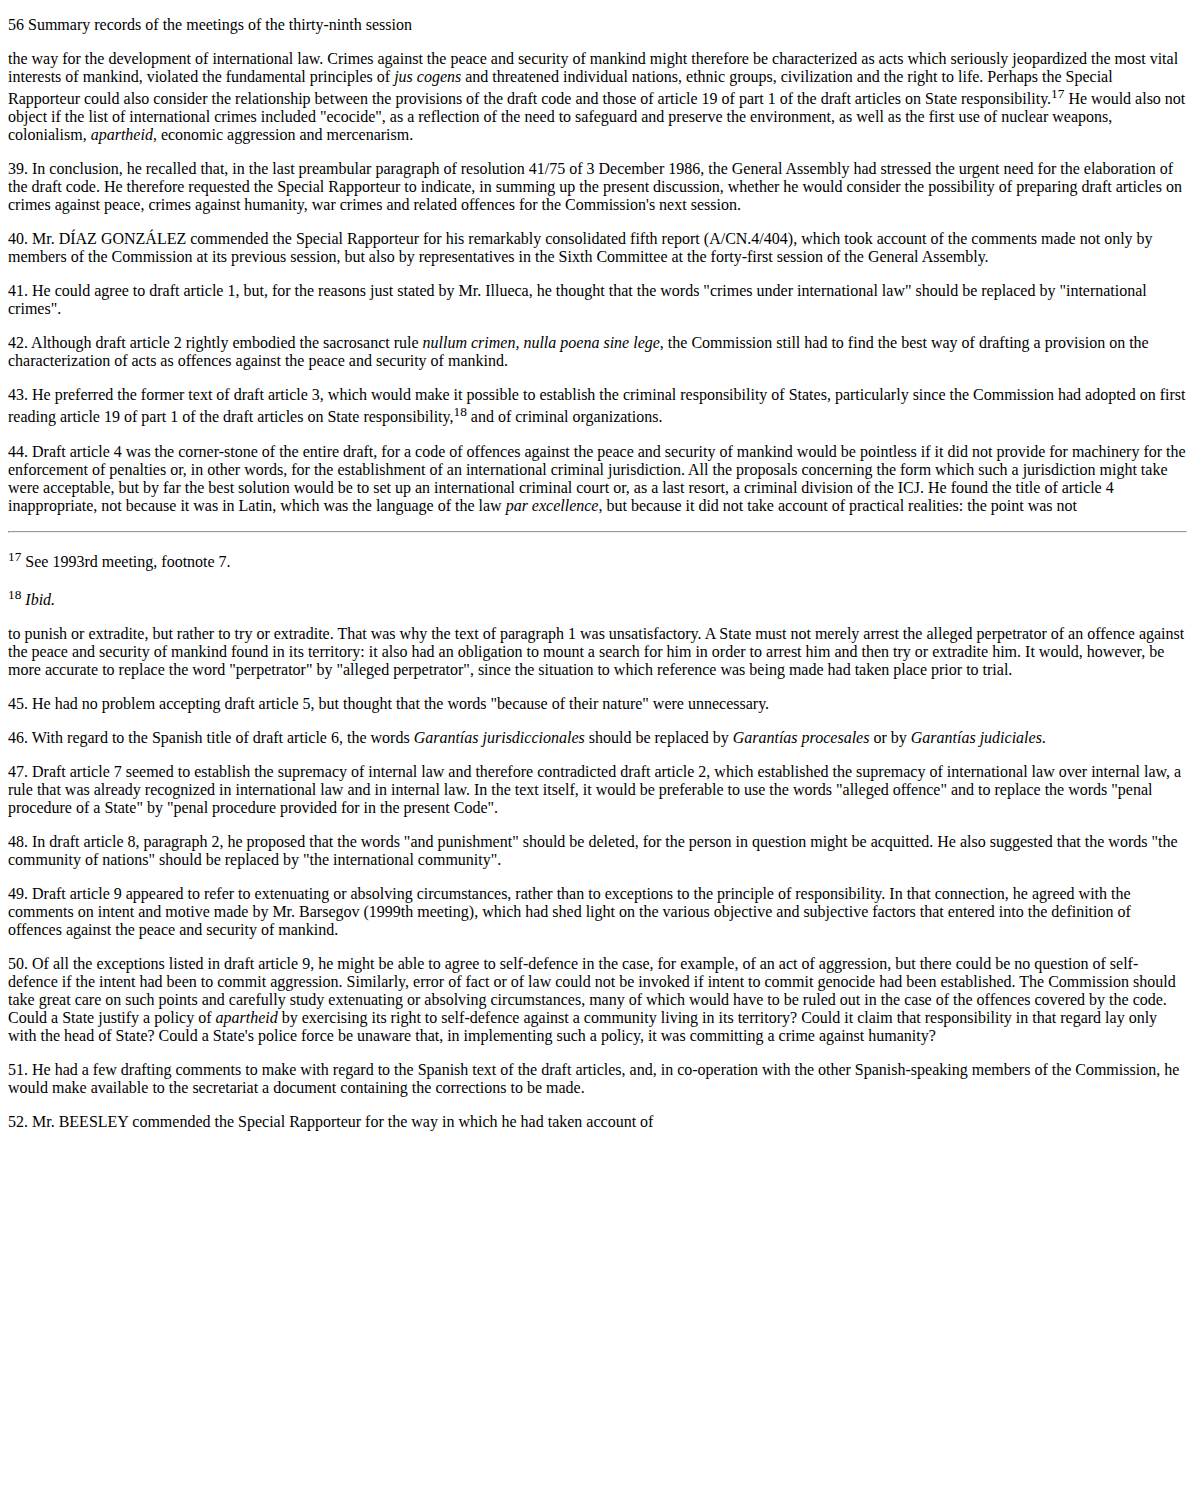56 Summary records of the meetings of the thirty-ninth session
the way for the development of international law. Crimes against the peace and security of mankind might therefore be characterized as acts which seriously jeopardized the most vital interests of mankind, violated the fundamental principles of jus cogens and threatened individual nations, ethnic groups, civilization and the right to life. Perhaps the Special Rapporteur could also consider the relationship between the provisions of the draft code and those of article 19 of part 1 of the draft articles on State responsibility.17 He would also not object if the list of international crimes included "ecocide", as a reflection of the need to safeguard and preserve the environment, as well as the first use of nuclear weapons, colonialism, apartheid, economic aggression and mercenarism.
39. In conclusion, he recalled that, in the last preambular paragraph of resolution 41/75 of 3 December 1986, the General Assembly had stressed the urgent need for the elaboration of the draft code. He therefore requested the Special Rapporteur to indicate, in summing up the present discussion, whether he would consider the possibility of preparing draft articles on crimes against peace, crimes against humanity, war crimes and related offences for the Commission's next session.
40. Mr. DÍAZ GONZÁLEZ commended the Special Rapporteur for his remarkably consolidated fifth report (A/CN.4/404), which took account of the comments made not only by members of the Commission at its previous session, but also by representatives in the Sixth Committee at the forty-first session of the General Assembly.
41. He could agree to draft article 1, but, for the reasons just stated by Mr. Illueca, he thought that the words "crimes under international law" should be replaced by "international crimes".
42. Although draft article 2 rightly embodied the sacrosanct rule nullum crimen, nulla poena sine lege, the Commission still had to find the best way of drafting a provision on the characterization of acts as offences against the peace and security of mankind.
43. He preferred the former text of draft article 3, which would make it possible to establish the criminal responsibility of States, particularly since the Commission had adopted on first reading article 19 of part 1 of the draft articles on State responsibility,18 and of criminal organizations.
44. Draft article 4 was the corner-stone of the entire draft, for a code of offences against the peace and security of mankind would be pointless if it did not provide for machinery for the enforcement of penalties or, in other words, for the establishment of an international criminal jurisdiction. All the proposals concerning the form which such a jurisdiction might take were acceptable, but by far the best solution would be to set up an international criminal court or, as a last resort, a criminal division of the ICJ. He found the title of article 4 inappropriate, not because it was in Latin, which was the language of the law par excellence, but because it did not take account of practical realities: the point was not
17 See 1993rd meeting, footnote 7.
18 Ibid.
to punish or extradite, but rather to try or extradite. That was why the text of paragraph 1 was unsatisfactory. A State must not merely arrest the alleged perpetrator of an offence against the peace and security of mankind found in its territory: it also had an obligation to mount a search for him in order to arrest him and then try or extradite him. It would, however, be more accurate to replace the word "perpetrator" by "alleged perpetrator", since the situation to which reference was being made had taken place prior to trial.
45. He had no problem accepting draft article 5, but thought that the words "because of their nature" were unnecessary.
46. With regard to the Spanish title of draft article 6, the words Garantías jurisdiccionales should be replaced by Garantías procesales or by Garantías judiciales.
47. Draft article 7 seemed to establish the supremacy of internal law and therefore contradicted draft article 2, which established the supremacy of international law over internal law, a rule that was already recognized in international law and in internal law. In the text itself, it would be preferable to use the words "alleged offence" and to replace the words "penal procedure of a State" by "penal procedure provided for in the present Code".
48. In draft article 8, paragraph 2, he proposed that the words "and punishment" should be deleted, for the person in question might be acquitted. He also suggested that the words "the community of nations" should be replaced by "the international community".
49. Draft article 9 appeared to refer to extenuating or absolving circumstances, rather than to exceptions to the principle of responsibility. In that connection, he agreed with the comments on intent and motive made by Mr. Barsegov (1999th meeting), which had shed light on the various objective and subjective factors that entered into the definition of offences against the peace and security of mankind.
50. Of all the exceptions listed in draft article 9, he might be able to agree to self-defence in the case, for example, of an act of aggression, but there could be no question of self-defence if the intent had been to commit aggression. Similarly, error of fact or of law could not be invoked if intent to commit genocide had been established. The Commission should take great care on such points and carefully study extenuating or absolving circumstances, many of which would have to be ruled out in the case of the offences covered by the code. Could a State justify a policy of apartheid by exercising its right to self-defence against a community living in its territory? Could it claim that responsibility in that regard lay only with the head of State? Could a State's police force be unaware that, in implementing such a policy, it was committing a crime against humanity?
51. He had a few drafting comments to make with regard to the Spanish text of the draft articles, and, in co-operation with the other Spanish-speaking members of the Commission, he would make available to the secretariat a document containing the corrections to be made.
52. Mr. BEESLEY commended the Special Rapporteur for the way in which he had taken account of